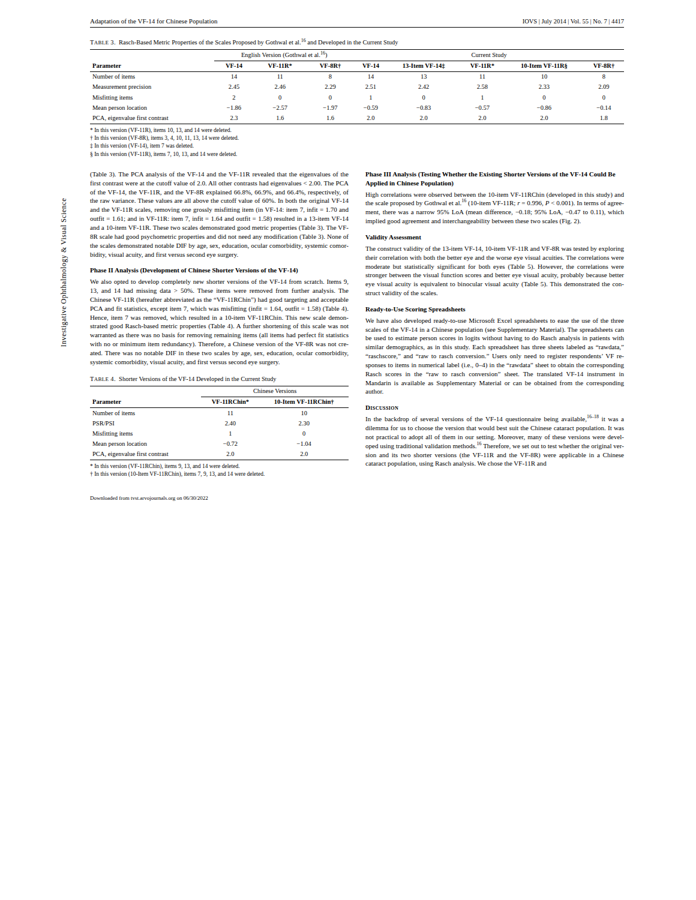Investigative Ophthalmology & Visual Science
Adaptation of the VF-14 for Chinese Population
IOVS | July 2014 | Vol. 55 | No. 7 | 4417
TABLE 3. Rasch-Based Metric Properties of the Scales Proposed by Gothwal et al.16 and Developed in the Current Study
| | English Version (Gothwal et al. 16 ) | Current Study |
| Parameter | VF-14 | VF-11R* | VF-8R† | VF-14 | 13-Item VF-14‡ | VF-11R* | 10-Item VF-11R§ | VF-8R† |
| Number of items | 14 | 11 | 8 | 14 | 13 | 11 | 10 | 8 |
| Measurement precision | 2.45 | 2.46 | 2.29 | 2.51 | 2.42 | 2.58 | 2.33 | 2.09 |
| Misfitting items | 2 | 0 | 0 | 1 | 0 | 1 | 0 | 0 |
| Mean person location | −1.86 | −2.57 | −1.97 | −0.59 | −0.83 | −0.57 | −0.86 | −0.14 |
| PCA, eigenvalue first contrast | 2.3 | 1.6 | 1.6 | 2.0 | 2.0 | 2.0 | 2.0 | 1.8 |
* In this version (VF-11R), items 10, 13, and 14 were deleted.
† In this version (VF-8R), items 3, 4, 10, 11, 13, 14 were deleted.
‡ In this version (VF-14), item 7 was deleted.
§ In this version (VF-11R), items 7, 10, 13, and 14 were deleted.
(Table 3). The PCA analysis of the VF-14 and the VF-11R revealed that the eigenvalues of the first contrast were at the cutoff value of 2.0. All other contrasts had eigenvalues < 2.00. The PCA of the VF-14, the VF-11R, and the VF-8R explained 66.8%, 66.9%, and 66.4%, respectively, of the raw variance. These values are all above the cutoff value of 60%. In both the original VF-14 and the VF-11R scales, removing one grossly misfitting item (in VF-14: item 7, infit = 1.70 and outfit = 1.61; and in VF-11R: item 7, infit = 1.64 and outfit = 1.58) resulted in a 13-item VF-14 and a 10-item VF-11R. These two scales demonstrated good metric properties (Table 3). The VF-8R scale had good psychometric properties and did not need any modification (Table 3). None of the scales demonstrated notable DIF by age, sex, education, ocular comorbidity, systemic comorbidity, visual acuity, and first versus second eye surgery.
Phase II Analysis (Development of Chinese Shorter Versions of the VF-14)
We also opted to develop completely new shorter versions of the VF-14 from scratch. Items 9, 13, and 14 had missing data > 50%. These items were removed from further analysis. The Chinese VF-11R (hereafter abbreviated as the “VF-11RChin”) had good targeting and acceptable PCA and fit statistics, except item 7, which was misfitting (infit = 1.64, outfit = 1.58) (Table 4). Hence, item 7 was removed, which resulted in a 10-item VF-11RChin. This new scale demonstrated good Rasch-based metric properties (Table 4). A further shortening of this scale was not warranted as there was no basis for removing remaining items (all items had perfect fit statistics with no or minimum item redundancy). Therefore, a Chinese version of the VF-8R was not created. There was no notable DIF in these two scales by age, sex, education, ocular comorbidity, systemic comorbidity, visual acuity, and first versus second eye surgery.
TABLE 4. Shorter Versions of the VF-14 Developed in the Current Study
| | Chinese Versions |
| Parameter | VF-11RChin* | 10-Item VF-11RChin† |
| Number of items | 11 | 10 |
| PSR/PSI | 2.40 | 2.30 |
| Misfitting items | 1 | 0 |
| Mean person location | −0.72 | −1.04 |
| PCA, eigenvalue first contrast | 2.0 | 2.0 |
* In this version (VF-11RChin), items 9, 13, and 14 were deleted.
† In this version (10-Item VF-11RChin), items 7, 9, 13, and 14 were deleted.
Phase III Analysis (Testing Whether the Existing Shorter Versions of the VF-14 Could Be Applied in Chinese Population)
High correlations were observed between the 10-item VF-11RChin (developed in this study) and the scale proposed by Gothwal et al.16 (10-item VF-11R; r = 0.996, P < 0.001). In terms of agreement, there was a narrow 95% LoA (mean difference, −0.18; 95% LoA, −0.47 to 0.11), which implied good agreement and interchangeability between these two scales (Fig. 2).
Validity Assessment
The construct validity of the 13-item VF-14, 10-item VF-11R and VF-8R was tested by exploring their correlation with both the better eye and the worse eye visual acuities. The correlations were moderate but statistically significant for both eyes (Table 5). However, the correlations were stronger between the visual function scores and better eye visual acuity, probably because better eye visual acuity is equivalent to binocular visual acuity (Table 5). This demonstrated the construct validity of the scales.
Ready-to-Use Scoring Spreadsheets
We have also developed ready-to-use Microsoft Excel spreadsheets to ease the use of the three scales of the VF-14 in a Chinese population (see Supplementary Material). The spreadsheets can be used to estimate person scores in logits without having to do Rasch analysis in patients with similar demographics, as in this study. Each spreadsheet has three sheets labeled as “rawdata,” “raschscore,” and “raw to rasch conversion.” Users only need to register respondents’ VF responses to items in numerical label (i.e., 0–4) in the “rawdata” sheet to obtain the corresponding Rasch scores in the “raw to rasch conversion” sheet. The translated VF-14 instrument in Mandarin is available as Supplementary Material or can be obtained from the corresponding author.
Discussion
In the backdrop of several versions of the VF-14 questionnaire being available,16–18 it was a dilemma for us to choose the version that would best suit the Chinese cataract population. It was not practical to adopt all of them in our setting. Moreover, many of these versions were developed using traditional validation methods.16 Therefore, we set out to test whether the original version and its two shorter versions (the VF-11R and the VF-8R) were applicable in a Chinese cataract population, using Rasch analysis. We chose the VF-11R and
Downloaded from tvst.arvojournals.org on 06/30/2022